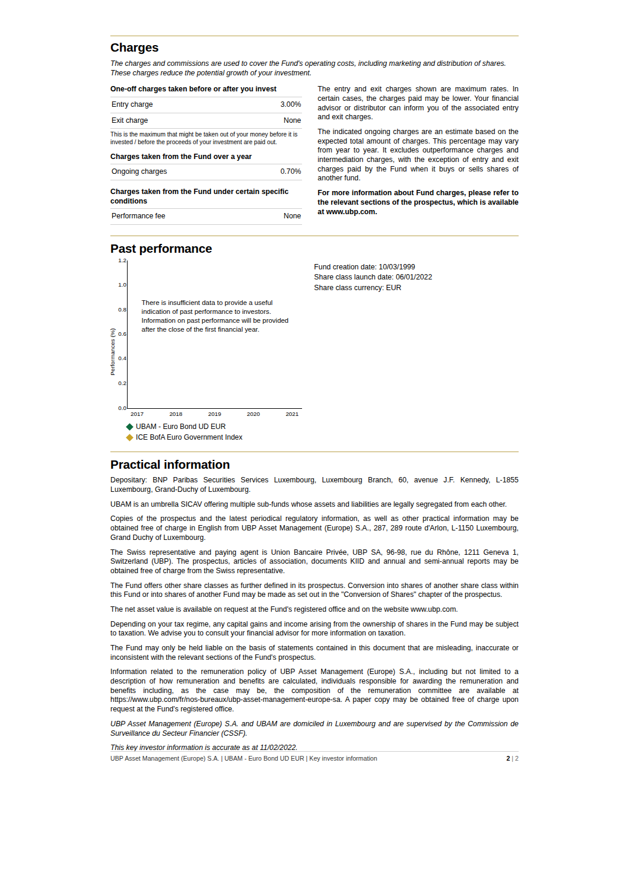Charges
The charges and commissions are used to cover the Fund's operating costs, including marketing and distribution of shares. These charges reduce the potential growth of your investment.
One-off charges taken before or after you invest
| Entry charge | 3.00% |
| Exit charge | None |
This is the maximum that might be taken out of your money before it is invested / before the proceeds of your investment are paid out.
Charges taken from the Fund over a year
| Ongoing charges | 0.70% |
Charges taken from the Fund under certain specific conditions
| Performance fee | None |
The entry and exit charges shown are maximum rates. In certain cases, the charges paid may be lower. Your financial advisor or distributor can inform you of the associated entry and exit charges.
The indicated ongoing charges are an estimate based on the expected total amount of charges. This percentage may vary from year to year. It excludes outperformance charges and intermediation charges, with the exception of entry and exit charges paid by the Fund when it buys or sells shares of another fund.
For more information about Fund charges, please refer to the relevant sections of the prospectus, which is available at www.ubp.com.
Past performance
Performances (%)
1.2
1.0
0.8
0.6
0.4
0.2
0.0
There is insufficient data to provide a useful indication of past performance to investors. Information on past performance will be provided after the close of the first financial year.
20172018201920202021
UBAM - Euro Bond UD EUR
ICE BofA Euro Government Index
Fund creation date: 10/03/1999
Share class launch date: 06/01/2022
Share class currency: EUR
Practical information
Depositary: BNP Paribas Securities Services Luxembourg, Luxembourg Branch, 60, avenue J.F. Kennedy, L-1855 Luxembourg, Grand-Duchy of Luxembourg.
UBAM is an umbrella SICAV offering multiple sub-funds whose assets and liabilities are legally segregated from each other.
Copies of the prospectus and the latest periodical regulatory information, as well as other practical information may be obtained free of charge in English from UBP Asset Management (Europe) S.A., 287, 289 route d'Arlon, L-1150 Luxembourg, Grand Duchy of Luxembourg.
The Swiss representative and paying agent is Union Bancaire Privée, UBP SA, 96-98, rue du Rhône, 1211 Geneva 1, Switzerland (UBP). The prospectus, articles of association, documents KIID and annual and semi-annual reports may be obtained free of charge from the Swiss representative.
The Fund offers other share classes as further defined in its prospectus. Conversion into shares of another share class within this Fund or into shares of another Fund may be made as set out in the "Conversion of Shares" chapter of the prospectus.
The net asset value is available on request at the Fund's registered office and on the website www.ubp.com.
Depending on your tax regime, any capital gains and income arising from the ownership of shares in the Fund may be subject to taxation. We advise you to consult your financial advisor for more information on taxation.
The Fund may only be held liable on the basis of statements contained in this document that are misleading, inaccurate or inconsistent with the relevant sections of the Fund's prospectus.
Information related to the remuneration policy of UBP Asset Management (Europe) S.A., including but not limited to a description of how remuneration and benefits are calculated, individuals responsible for awarding the remuneration and benefits including, as the case may be, the composition of the remuneration committee are available at https://www.ubp.com/fr/nos-bureaux/ubp-asset-management-europe-sa. A paper copy may be obtained free of charge upon request at the Fund's registered office.
UBP Asset Management (Europe) S.A. and UBAM are domiciled in Luxembourg and are supervised by the Commission de Surveillance du Secteur Financier (CSSF).
This key investor information is accurate as at 11/02/2022.
UBP Asset Management (Europe) S.A. | UBAM - Euro Bond UD EUR | Key investor information
2 | 2